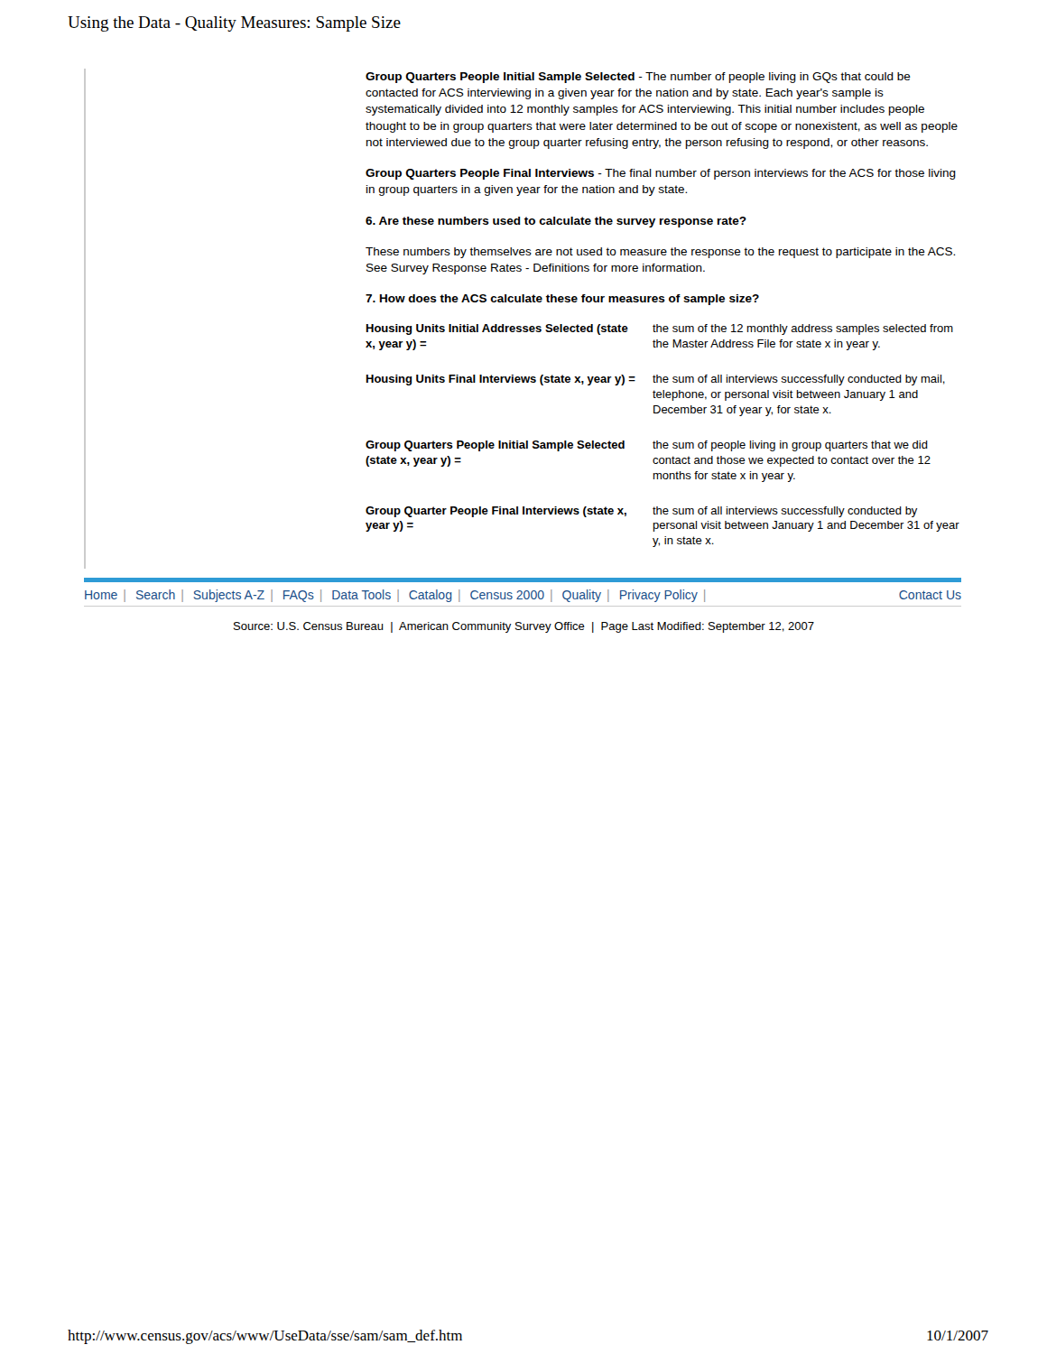Using the Data - Quality Measures: Sample Size
Group Quarters People Initial Sample Selected - The number of people living in GQs that could be contacted for ACS interviewing in a given year for the nation and by state. Each year's sample is systematically divided into 12 monthly samples for ACS interviewing. This initial number includes people thought to be in group quarters that were later determined to be out of scope or nonexistent, as well as people not interviewed due to the group quarter refusing entry, the person refusing to respond, or other reasons.
Group Quarters People Final Interviews - The final number of person interviews for the ACS for those living in group quarters in a given year for the nation and by state.
6. Are these numbers used to calculate the survey response rate?
These numbers by themselves are not used to measure the response to the request to participate in the ACS. See Survey Response Rates - Definitions for more information.
7. How does the ACS calculate these four measures of sample size?
| Housing Units Initial Addresses Selected (state x, year y) = | the sum of the 12 monthly address samples selected from the Master Address File for state x in year y. |
| Housing Units Final Interviews (state x, year y) = | the sum of all interviews successfully conducted by mail, telephone, or personal visit between January 1 and December 31 of year y, for state x. |
| Group Quarters People Initial Sample Selected (state x, year y) = | the sum of people living in group quarters that we did contact and those we expected to contact over the 12 months for state x in year y. |
| Group Quarter People Final Interviews (state x, year y) = | the sum of all interviews successfully conducted by personal visit between January 1 and December 31 of year y, in state x. |
Contact Us Home| Search| Subjects A-Z| FAQs| Data Tools| Catalog| Census 2000| Quality| Privacy Policy|
Source: U.S. Census Bureau | American Community Survey Office | Page Last Modified: September 12, 2007
http://www.census.gov/acs/www/UseData/sse/sam/sam_def.htm
10/1/2007